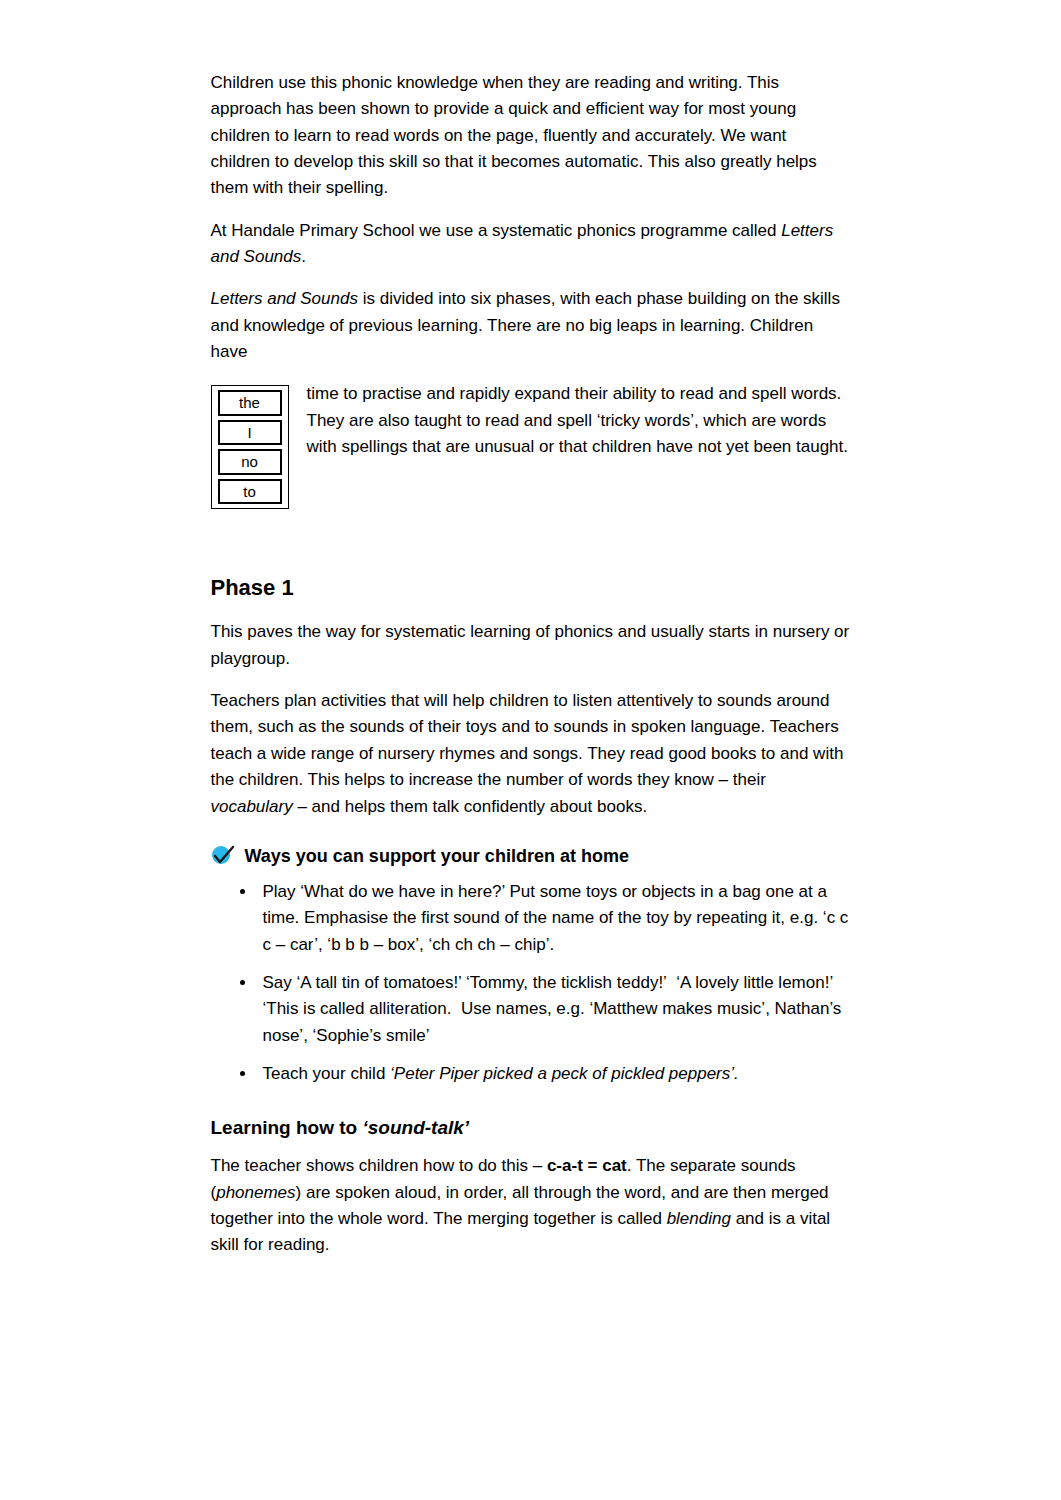Children use this phonic knowledge when they are reading and writing. This approach has been shown to provide a quick and efficient way for most young children to learn to read words on the page, fluently and accurately. We want children to develop this skill so that it becomes automatic. This also greatly helps them with their spelling.
At Handale Primary School we use a systematic phonics programme called Letters and Sounds.
Letters and Sounds is divided into six phases, with each phase building on the skills and knowledge of previous learning. There are no big leaps in learning. Children have
the I no to
time to practise and rapidly expand their ability to read and spell words. They are also taught to read and spell ‘tricky words’, which are words with spellings that are unusual or that children have not yet been taught.
Phase 1
This paves the way for systematic learning of phonics and usually starts in nursery or playgroup.
Teachers plan activities that will help children to listen attentively to sounds around them, such as the sounds of their toys and to sounds in spoken language. Teachers teach a wide range of nursery rhymes and songs. They read good books to and with the children. This helps to increase the number of words they know – their vocabulary – and helps them talk confidently about books.
Ways you can support your children at home
Play ‘What do we have in here?’ Put some toys or objects in a bag one at a time. Emphasise the first sound of the name of the toy by repeating it, e.g. ‘c c c – car’, ‘b b b – box’, ‘ch ch ch – chip’.
Say ‘A tall tin of tomatoes!’ ‘Tommy, the ticklish teddy!’ ‘A lovely little lemon!’ ‘This is called alliteration. Use names, e.g. ‘Matthew makes music’, Nathan’s nose’, ‘Sophie’s smile’
Teach your child ‘Peter Piper picked a peck of pickled peppers’.
Learning how to ‘sound-talk’
The teacher shows children how to do this – c-a-t = cat. The separate sounds (phonemes) are spoken aloud, in order, all through the word, and are then merged together into the whole word. The merging together is called blending and is a vital skill for reading.